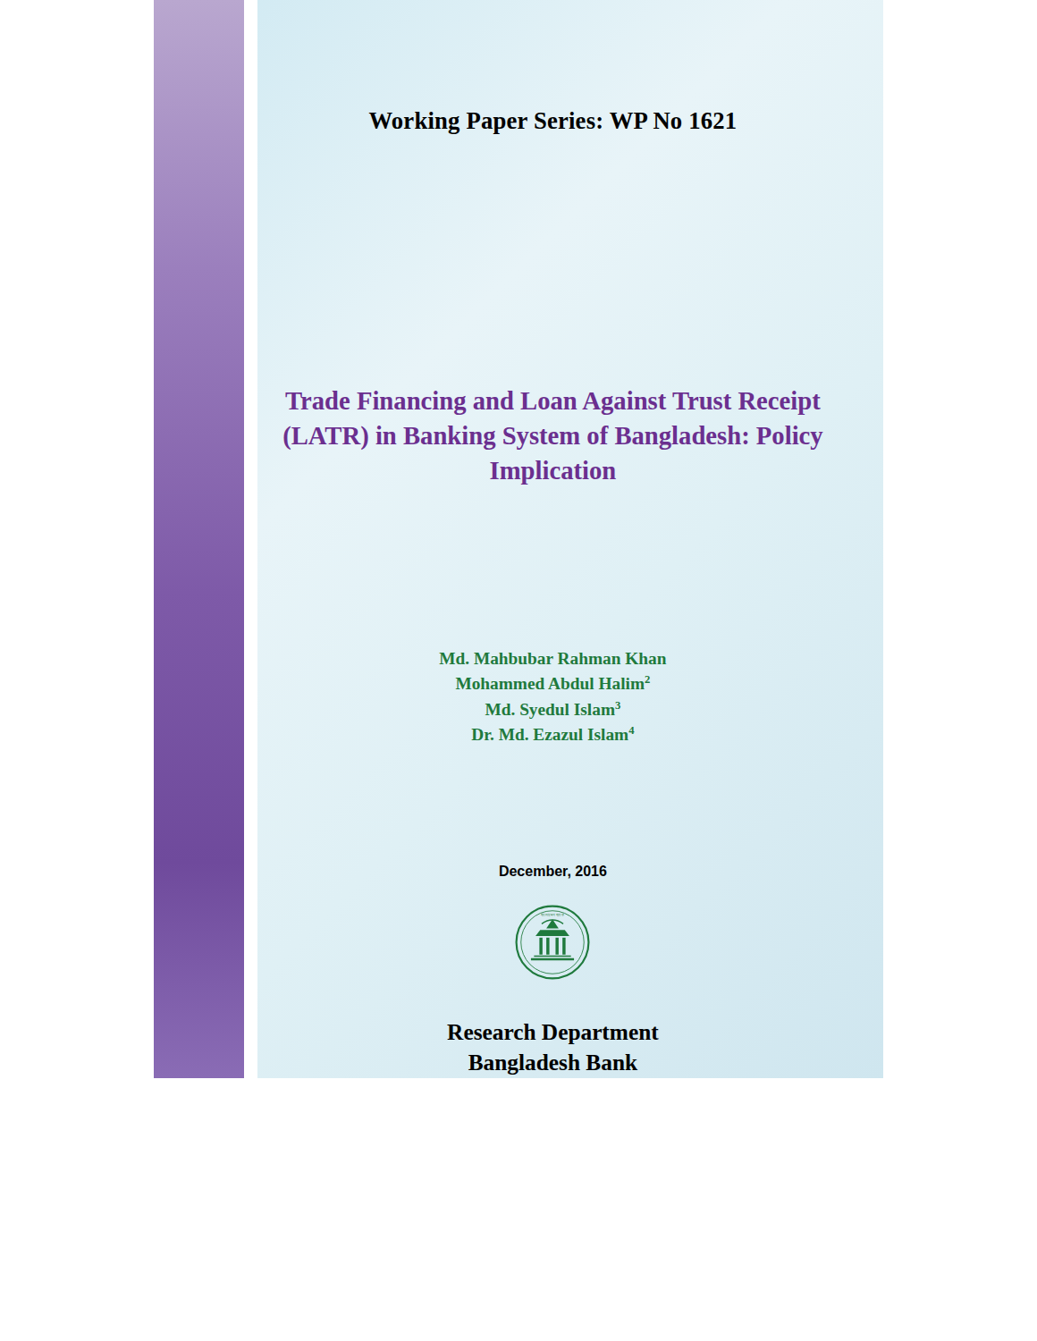Working Paper Series: WP No 1621
Trade Financing and Loan Against Trust Receipt (LATR) in Banking System of Bangladesh: Policy Implication
Md. Mahbubar Rahman Khan
Mohammed Abdul Halim2
Md. Syedul Islam3
Dr. Md. Ezazul Islam4
December, 2016
বাংলাদেশ ব্যাংক
Research Department
Bangladesh Bank